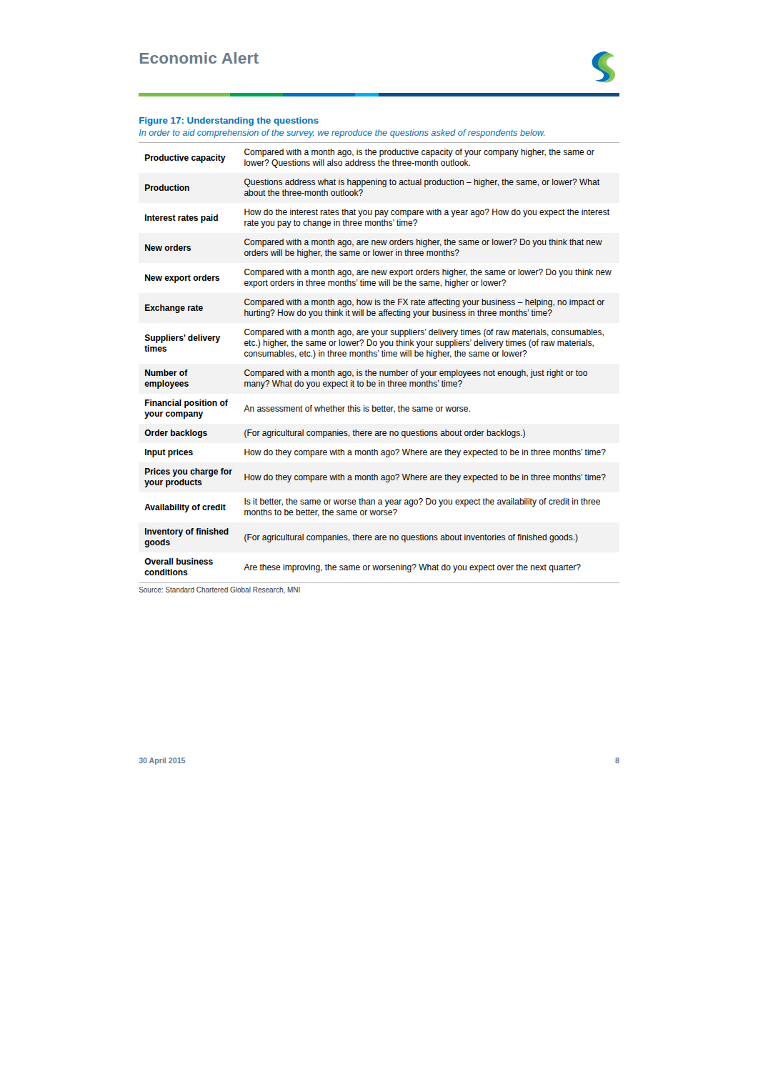Economic Alert
Figure 17: Understanding the questions
In order to aid comprehension of the survey, we reproduce the questions asked of respondents below.
| Productive capacity | Compared with a month ago, is the productive capacity of your company higher, the same or lower? Questions will also address the three-month outlook. |
| Production | Questions address what is happening to actual production – higher, the same, or lower? What about the three-month outlook? |
| Interest rates paid | How do the interest rates that you pay compare with a year ago? How do you expect the interest rate you pay to change in three months’ time? |
| New orders | Compared with a month ago, are new orders higher, the same or lower? Do you think that new orders will be higher, the same or lower in three months? |
| New export orders | Compared with a month ago, are new export orders higher, the same or lower? Do you think new export orders in three months’ time will be the same, higher or lower? |
| Exchange rate | Compared with a month ago, how is the FX rate affecting your business – helping, no impact or hurting? How do you think it will be affecting your business in three months’ time? |
| Suppliers’ delivery times | Compared with a month ago, are your suppliers’ delivery times (of raw materials, consumables, etc.) higher, the same or lower? Do you think your suppliers’ delivery times (of raw materials, consumables, etc.) in three months’ time will be higher, the same or lower? |
| Number of employees | Compared with a month ago, is the number of your employees not enough, just right or too many? What do you expect it to be in three months’ time? |
| Financial position of your company | An assessment of whether this is better, the same or worse. |
| Order backlogs | (For agricultural companies, there are no questions about order backlogs.) |
| Input prices | How do they compare with a month ago? Where are they expected to be in three months’ time? |
| Prices you charge for your products | How do they compare with a month ago? Where are they expected to be in three months’ time? |
| Availability of credit | Is it better, the same or worse than a year ago? Do you expect the availability of credit in three months to be better, the same or worse? |
| Inventory of finished goods | (For agricultural companies, there are no questions about inventories of finished goods.) |
| Overall business conditions | Are these improving, the same or worsening? What do you expect over the next quarter? |
Source: Standard Chartered Global Research, MNI
30 April 2015
8